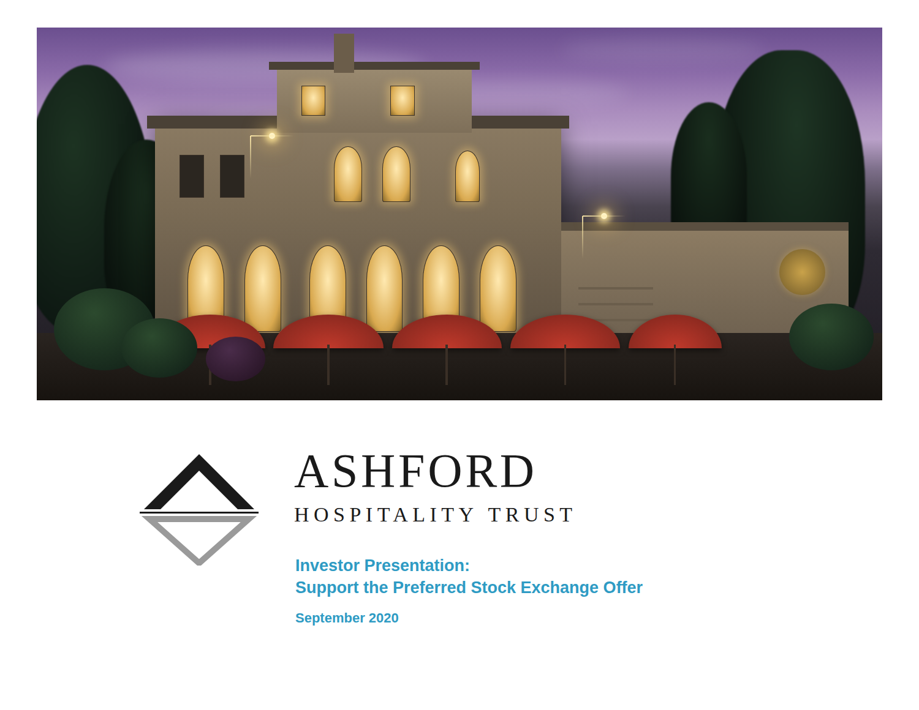ASHFORD
HOSPITALITY TRUST
Investor Presentation:
Support the Preferred Stock Exchange Offer
September 2020